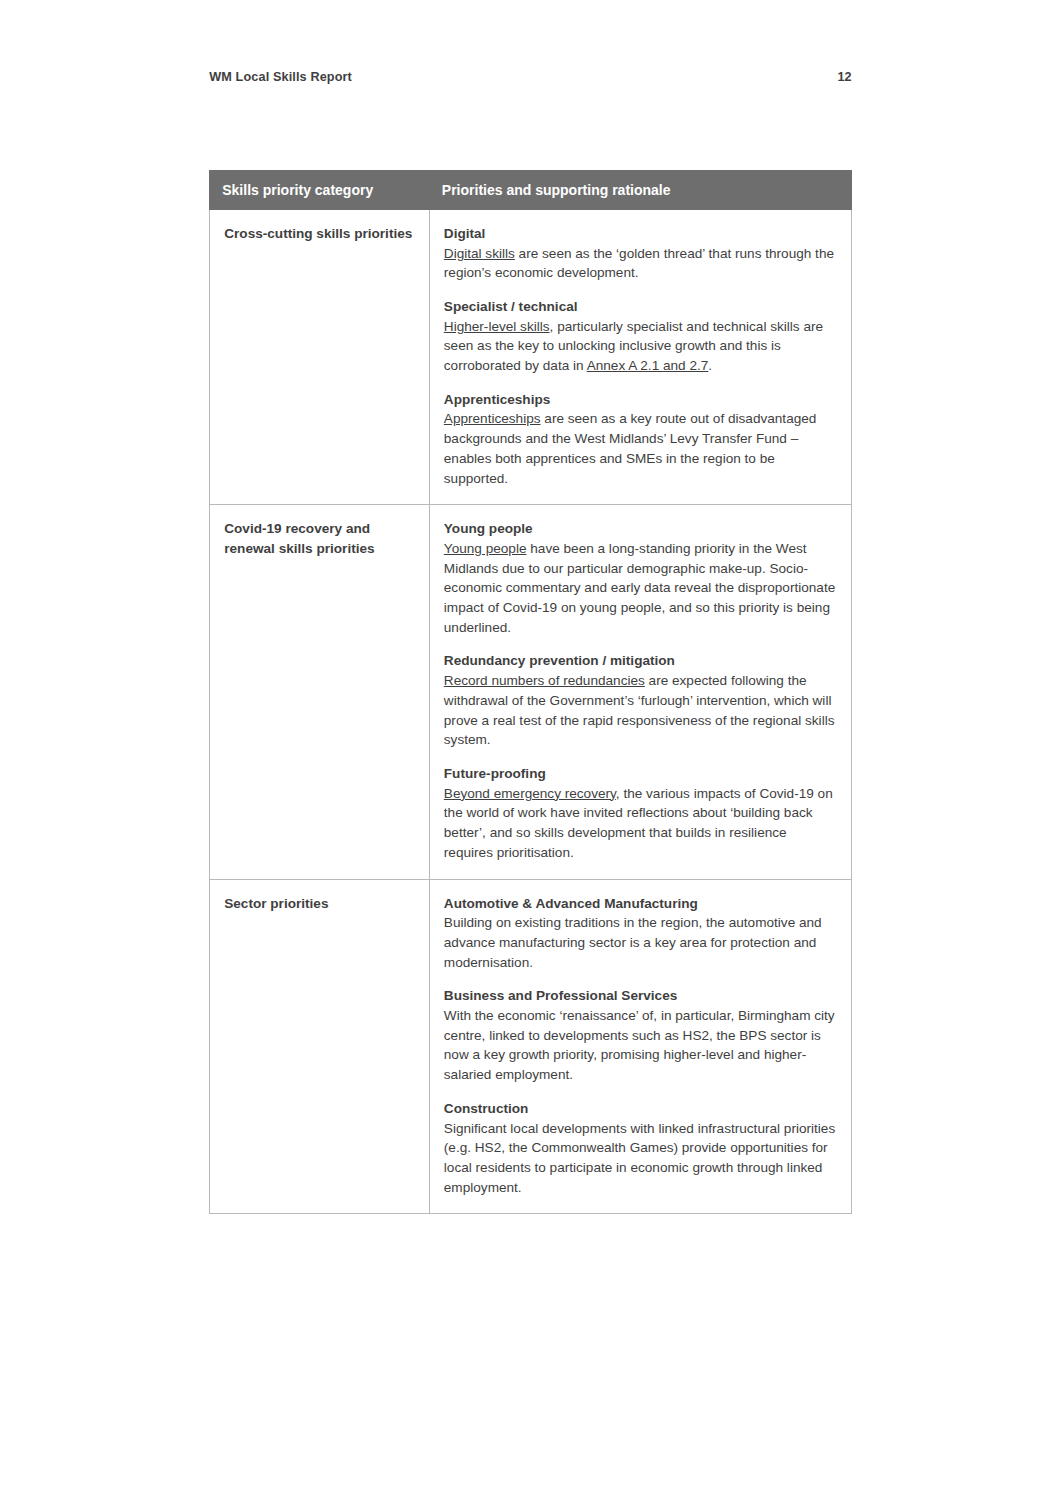WM Local Skills Report
12
| Skills priority category | Priorities and supporting rationale |
| --- | --- |
| Cross-cutting skills priorities | Digital Digital skills are seen as the ‘golden thread’ that runs through the region’s economic development. Specialist / technical Higher-level skills , particularly specialist and technical skills are seen as the key to unlocking inclusive growth and this is corroborated by data in Annex A 2.1 and 2.7 . Apprenticeships Apprenticeships are seen as a key route out of disadvantaged backgrounds and the West Midlands’ Levy Transfer Fund – enables both apprentices and SMEs in the region to be supported. |
| Covid-19 recovery and renewal skills priorities | Young people Young people have been a long-standing priority in the West Midlands due to our particular demographic make-up. Socio-economic commentary and early data reveal the disproportionate impact of Covid-19 on young people, and so this priority is being underlined. Redundancy prevention / mitigation Record numbers of redundancies are expected following the withdrawal of the Government’s ‘furlough’ intervention, which will prove a real test of the rapid responsiveness of the regional skills system. Future-proofing Beyond emergency recovery , the various impacts of Covid-19 on the world of work have invited reflections about ‘building back better’, and so skills development that builds in resilience requires prioritisation. |
| Sector priorities | Automotive & Advanced Manufacturing Building on existing traditions in the region, the automotive and advance manufacturing sector is a key area for protection and modernisation. Business and Professional Services With the economic ‘renaissance’ of, in particular, Birmingham city centre, linked to developments such as HS2, the BPS sector is now a key growth priority, promising higher-level and higher-salaried employment. Construction Significant local developments with linked infrastructural priorities (e.g. HS2, the Commonwealth Games) provide opportunities for local residents to participate in economic growth through linked employment. |